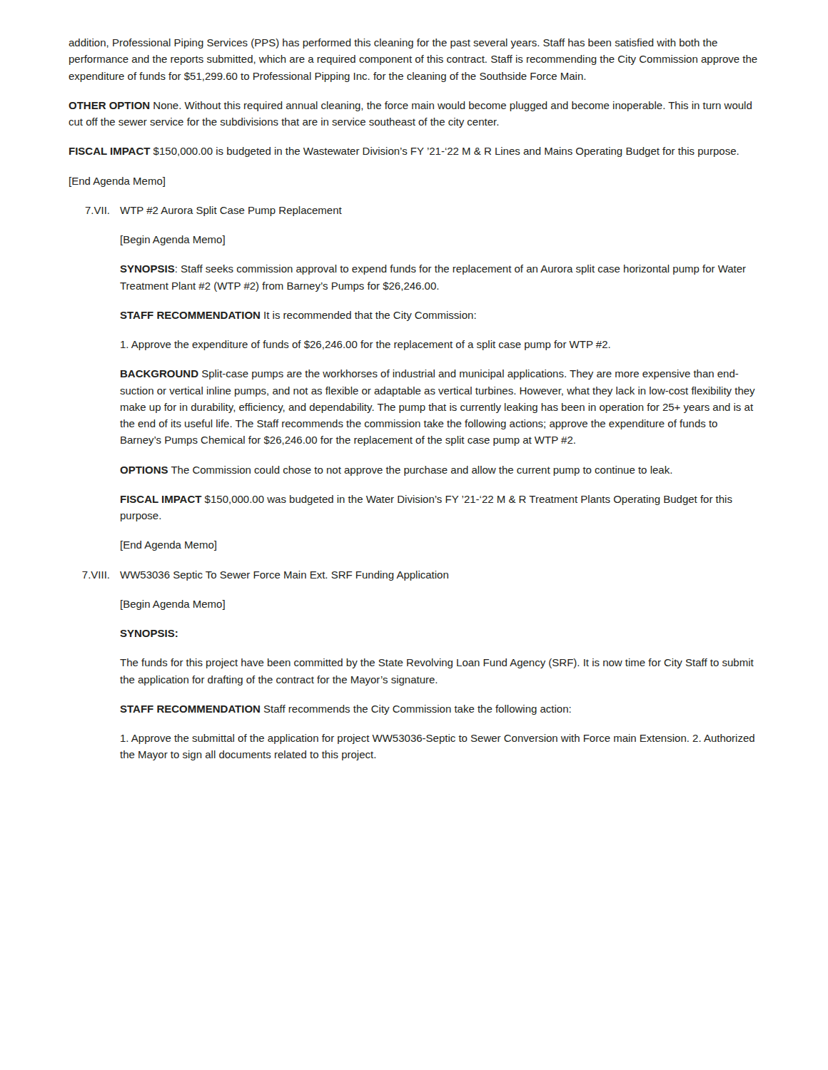addition, Professional Piping Services (PPS) has performed this cleaning for the past several years. Staff has been satisfied with both the performance and the reports submitted, which are a required component of this contract. Staff is recommending the City Commission approve the expenditure of funds for $51,299.60 to Professional Pipping Inc. for the cleaning of the Southside Force Main.
OTHER OPTION None. Without this required annual cleaning, the force main would become plugged and become inoperable. This in turn would cut off the sewer service for the subdivisions that are in service southeast of the city center.
FISCAL IMPACT $150,000.00 is budgeted in the Wastewater Division’s FY ’21-‘22 M & R Lines and Mains Operating Budget for this purpose.
[End Agenda Memo]
7.VII.
WTP #2 Aurora Split Case Pump Replacement
[Begin Agenda Memo]
SYNOPSIS: Staff seeks commission approval to expend funds for the replacement of an Aurora split case horizontal pump for Water Treatment Plant #2 (WTP #2) from Barney’s Pumps for $26,246.00.
STAFF RECOMMENDATION It is recommended that the City Commission:
1. Approve the expenditure of funds of $26,246.00 for the replacement of a split case pump for WTP #2.
BACKGROUND Split-case pumps are the workhorses of industrial and municipal applications. They are more expensive than end-suction or vertical inline pumps, and not as flexible or adaptable as vertical turbines. However, what they lack in low-cost flexibility they make up for in durability, efficiency, and dependability. The pump that is currently leaking has been in operation for 25+ years and is at the end of its useful life. The Staff recommends the commission take the following actions; approve the expenditure of funds to Barney’s Pumps Chemical for $26,246.00 for the replacement of the split case pump at WTP #2.
OPTIONS The Commission could chose to not approve the purchase and allow the current pump to continue to leak.
FISCAL IMPACT $150,000.00 was budgeted in the Water Division’s FY ’21-‘22 M & R Treatment Plants Operating Budget for this purpose.
[End Agenda Memo]
7.VIII.
WW53036 Septic To Sewer Force Main Ext. SRF Funding Application
[Begin Agenda Memo]
SYNOPSIS:
The funds for this project have been committed by the State Revolving Loan Fund Agency (SRF). It is now time for City Staff to submit the application for drafting of the contract for the Mayor’s signature.
STAFF RECOMMENDATION Staff recommends the City Commission take the following action:
1. Approve the submittal of the application for project WW53036-Septic to Sewer Conversion with Force main Extension. 2. Authorized the Mayor to sign all documents related to this project.